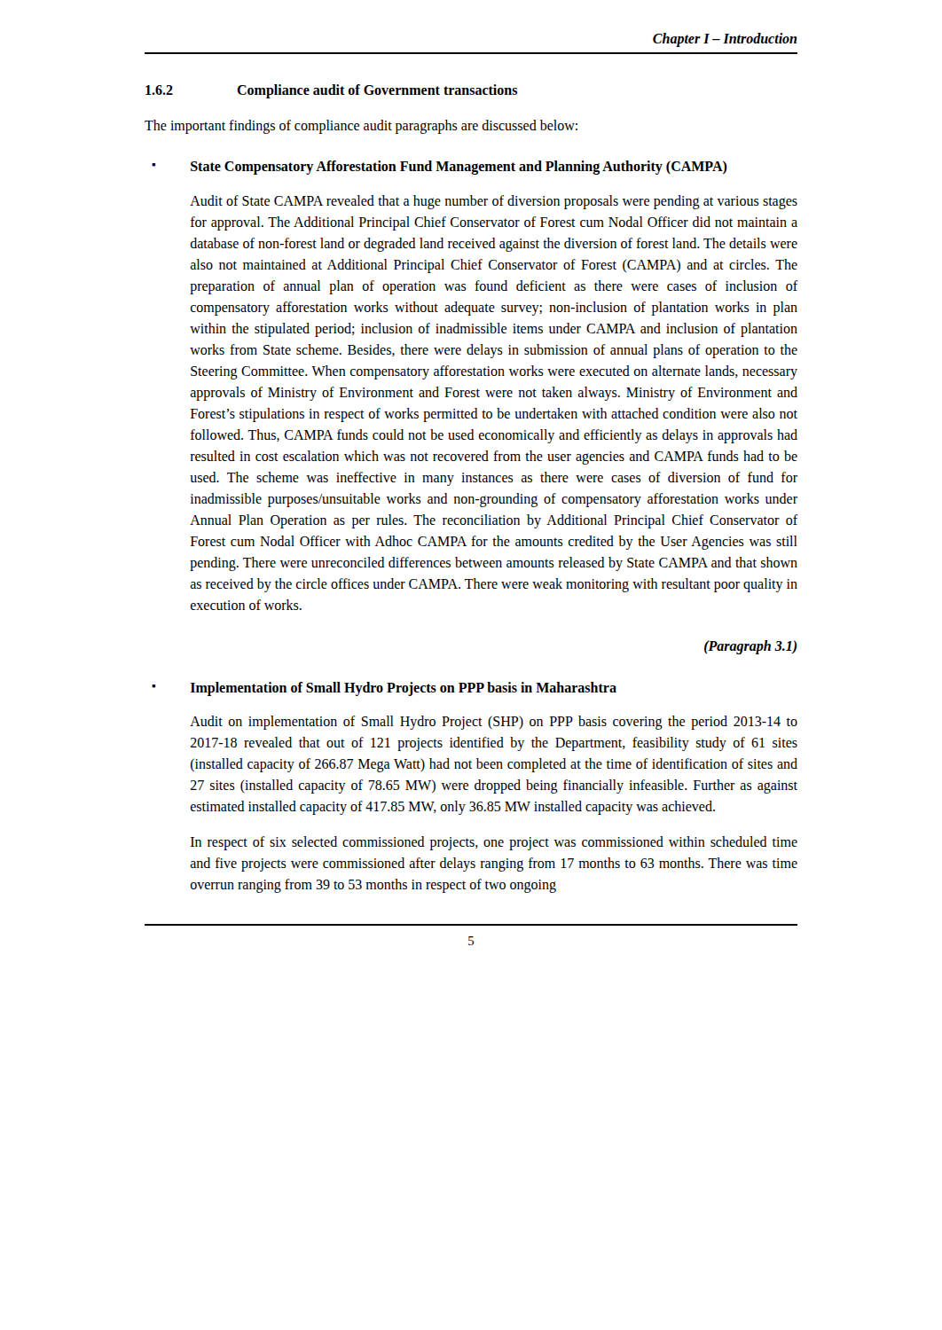Chapter I – Introduction
1.6.2 Compliance audit of Government transactions
The important findings of compliance audit paragraphs are discussed below:
▪
State Compensatory Afforestation Fund Management and Planning Authority (CAMPA)
Audit of State CAMPA revealed that a huge number of diversion proposals were pending at various stages for approval. The Additional Principal Chief Conservator of Forest cum Nodal Officer did not maintain a database of non-forest land or degraded land received against the diversion of forest land. The details were also not maintained at Additional Principal Chief Conservator of Forest (CAMPA) and at circles. The preparation of annual plan of operation was found deficient as there were cases of inclusion of compensatory afforestation works without adequate survey; non-inclusion of plantation works in plan within the stipulated period; inclusion of inadmissible items under CAMPA and inclusion of plantation works from State scheme. Besides, there were delays in submission of annual plans of operation to the Steering Committee. When compensatory afforestation works were executed on alternate lands, necessary approvals of Ministry of Environment and Forest were not taken always. Ministry of Environment and Forest’s stipulations in respect of works permitted to be undertaken with attached condition were also not followed. Thus, CAMPA funds could not be used economically and efficiently as delays in approvals had resulted in cost escalation which was not recovered from the user agencies and CAMPA funds had to be used. The scheme was ineffective in many instances as there were cases of diversion of fund for inadmissible purposes/unsuitable works and non-grounding of compensatory afforestation works under Annual Plan Operation as per rules. The reconciliation by Additional Principal Chief Conservator of Forest cum Nodal Officer with Adhoc CAMPA for the amounts credited by the User Agencies was still pending. There were unreconciled differences between amounts released by State CAMPA and that shown as received by the circle offices under CAMPA. There were weak monitoring with resultant poor quality in execution of works.
(Paragraph 3.1)
▪
Implementation of Small Hydro Projects on PPP basis in Maharashtra
Audit on implementation of Small Hydro Project (SHP) on PPP basis covering the period 2013-14 to 2017-18 revealed that out of 121 projects identified by the Department, feasibility study of 61 sites (installed capacity of 266.87 Mega Watt) had not been completed at the time of identification of sites and 27 sites (installed capacity of 78.65 MW) were dropped being financially infeasible. Further as against estimated installed capacity of 417.85 MW, only 36.85 MW installed capacity was achieved.
In respect of six selected commissioned projects, one project was commissioned within scheduled time and five projects were commissioned after delays ranging from 17 months to 63 months. There was time overrun ranging from 39 to 53 months in respect of two ongoing
5